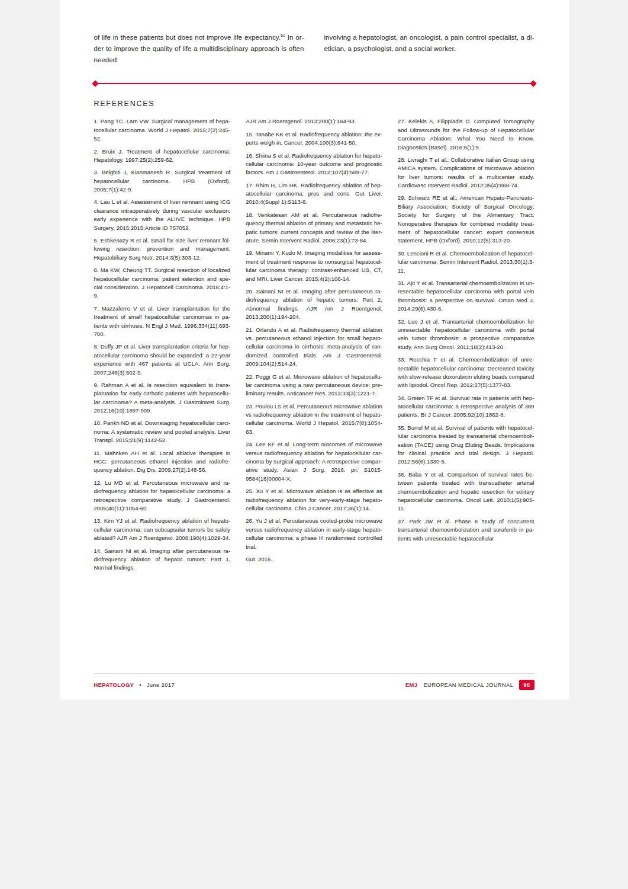of life in these patients but does not improve life expectancy.62 In order to improve the quality of life a multidisciplinary approach is often needed
involving a hepatologist, an oncologist, a pain control specialist, a dietician, a psychologist, and a social worker.
REFERENCES
1. Pang TC, Lam VW. Surgical management of hepatocellular carcinoma. World J Hepatol. 2015;7(2):245-52.
2. Bruix J. Treatment of hepatocellular carcinoma. Hepatology. 1997;25(2):259-62.
3. Belghiti J, Kianmanesh R. Surgical treatment of hepatocellular carcinoma. HPB (Oxford). 2005;7(1):42-9.
4. Lau L et al. Assessment of liver remnant using ICG clearance intraoperatively during vascular exclusion: early experience with the ALIIVE technique. HPB Surgery, 2015;2015:Article ID 757052.
5. Eshkenazy R et al. Small for size liver remnant following resection: prevention and management. Hepatobiliary Surg Nutr. 2014;3(5):303-12.
6. Ma KW, Cheung TT. Surgical resection of localized hepatocellular carcinoma: patient selection and special consideration. J Hepatocell Carcinoma. 2016;4:1-9.
7. Mazzaferro V et al. Liver transplantation for the treatment of small hepatocellular carcinomas in patients with cirrhosis. N Engl J Med. 1996;334(11):693-700.
8. Duffy JP et al. Liver transplantation criteria for hepatocellular carcinoma should be expanded: a 22-year experience with 467 patients at UCLA. Ann Surg. 2007;246(3):502-9.
9. Rahman A et al. Is resection equivalent to transplantation for early cirrhotic patients with hepatocellular carcinoma? A meta-analysis. J Gastrointest Surg. 2012;16(10):1897-909.
10. Parikh ND et al. Downstaging hepatocellular carcinoma: A systematic review and pooled analysis. Liver Transpl. 2015;21(9):1142-52.
11. Mahnken AH et al. Local ablative therapies in HCC: percutaneous ethanol injection and radiofrequency ablation. Dig Dis. 2009;27(2):148-56.
12. Lu MD et al. Percutaneous microwave and radiofrequency ablation for hepatocellular carcinoma: a retrospective comparative study. J Gastroenterol. 2005;40(11):1054-60.
13. Kim YJ et al. Radiofrequency ablation of hepatocellular carcinoma: can subcapsular tumors be safely ablated? AJR Am J Roentgenol. 2008;190(4):1029-34.
14. Sainani NI et al. Imaging after percutaneous radiofrequency ablation of hepatic tumors: Part 1, Normal findings.
AJR Am J Roentgenol. 2013;200(1):184-93.
15. Tanabe KK et al. Radiofrequency ablation: the experts weigh in. Cancer. 2004;100(3):641-50.
16. Shiina S et al. Radiofrequency ablation for hepatocellular carcinoma: 10-year outcome and prognostic factors. Am J Gastroenterol. 2012;107(4):569-77.
17. Rhim H, Lim HK. Radiofrequency ablation of hepatocellular carcinoma: pros and cons. Gut Liver. 2010;4(Suppl 1):S113-8.
18. Venkatesan AM et al. Percutaneous radiofrequency thermal ablation of primary and metastatic hepatic tumors: current concepts and review of the literature. Semin Intervent Radiol. 2006;23(1):73-84.
19. Minami Y, Kudo M. Imaging modalities for assessment of treatment response to nonsurgical hepatocellular carcinoma therapy: contrast-enhanced US, CT, and MRI. Liver Cancer. 2015;4(2):106-14.
20. Sainani NI et al. Imaging after percutaneous radiofrequency ablation of hepatic tumors: Part 2, Abnormal findings. AJR Am J Roentgenol. 2013;200(1):194-204.
21. Orlando A et al. Radiofrequency thermal ablation vs. percutaneous ethanol injection for small hepatocellular carcinoma in cirrhosis: meta-analysis of randomized controlled trials. Am J Gastroenterol. 2009;104(2):514-24.
22. Poggi G et al. Microwave ablation of hepatocellular carcinoma using a new percutaneous device: preliminary results. Anticancer Res. 2013;33(3):1221-7.
23. Poulou LS et al. Percutaneous microwave ablation vs radiofrequency ablation in the treatment of hepatocellular carcinoma. World J Hepatol. 2015;7(8):1054-63.
24. Lee KF et al. Long-term outcomes of microwave versus radiofrequency ablation for hepatocellular carcinoma by surgical approach: A retrospective comparative study. Asian J Surg. 2016. pii: S1015-9584(16)00004-X.
25. Xu Y et al. Microwave ablation is as effective as radiofrequency ablation for very-early-stage hepatocellular carcinoma. Chin J Cancer. 2017;36(1):14.
26. Yu J et al. Percutaneous cooled-probe microwave versus radiofrequency ablation in early-stage hepatocellular carcinoma: a phase III randomised controlled trial.
Gut. 2016.
27. Kelekis A, Filippiadis D. Computed Tomography and Ultrasounds for the Follow-up of Hepatocellular Carcinoma Ablation: What You Need to Know. Diagnostics (Basel). 2016;6(1):9.
28. Livraghi T et al.; Collaborative Italian Group using AMICA system. Complications of microwave ablation for liver tumors: results of a multicenter study. Cardiovasc Intervent Radiol. 2012;35(4):868-74.
29. Schwarz RE et al.; American Hepato-Pancreato-Biliary Association; Society of Surgical Oncology; Society for Surgery of the Alimentary Tract. Nonoperative therapies for combined modality treatment of hepatocellular cancer: expert consensus statement. HPB (Oxford). 2010;12(5):313-20.
30. Lencioni R et al. Chemoembolization of hepatocellular carcinoma. Semin Intervent Radiol. 2013;30(1):3-11.
31. Ajit Y et al. Transarterial chemoembolization in unresectable hepatocellular carcinoma with portal vein thrombosis: a perspective on survival. Oman Med J. 2014;29(6):430-6.
32. Luo J et al. Transarterial chemoembolization for unresectable hepatocellular carcinoma with portal vein tumor thrombosis: a prospective comparative study. Ann Surg Oncol. 2011;18(2):413-20.
33. Recchia F et al. Chemoembolization of unresectable hepatocellular carcinoma: Decreased toxicity with slow-release doxorubicin eluting beads compared with lipiodol. Oncol Rep. 2012;27(5):1377-83.
34. Greten TF et al. Survival rate in patients with hepatocellular carcinoma: a retrospective analysis of 389 patients. Br J Cancer. 2005;92(10):1862-8.
35. Burrel M et al. Survival of patients with hepatocellular carcinoma treated by transarterial chemoembolisation (TACE) using Drug Eluting Beads. Implications for clinical practice and trial design. J Hepatol. 2012;56(6):1330-5.
36. Baba Y et al. Comparison of survival rates between patients treated with transcatheter arterial chemoembolization and hepatic resection for solitary hepatocellular carcinoma. Oncol Lett. 2010;1(5):905-11.
37. Park JW et al. Phase II study of concurrent transarterial chemoembolization and sorafenib in patients with unresectable hepatocellular
HEPATOLOGY • June 2017
EMJ EUROPEAN MEDICAL JOURNAL 95